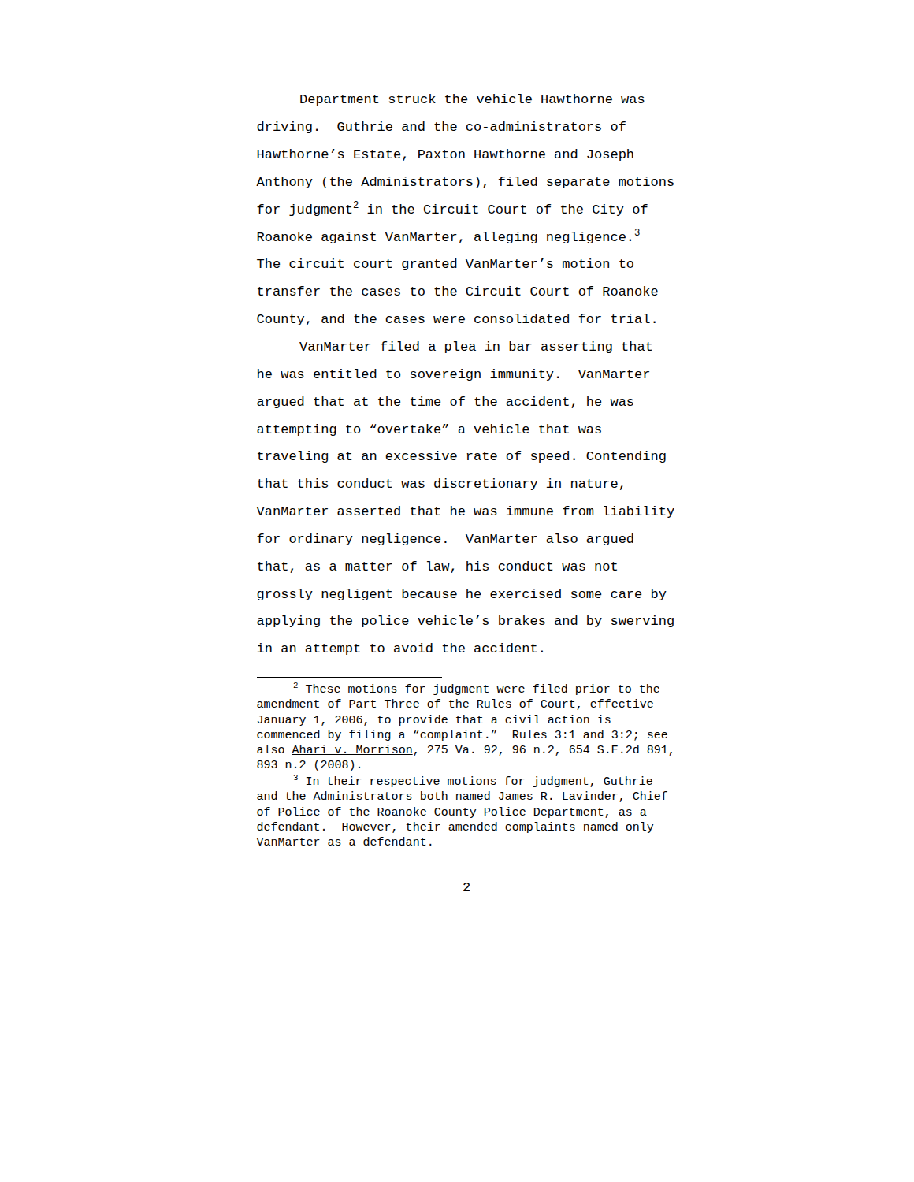Department struck the vehicle Hawthorne was driving. Guthrie and the co-administrators of Hawthorne’s Estate, Paxton Hawthorne and Joseph Anthony (the Administrators), filed separate motions for judgment2 in the Circuit Court of the City of Roanoke against VanMarter, alleging negligence.3 The circuit court granted VanMarter’s motion to transfer the cases to the Circuit Court of Roanoke County, and the cases were consolidated for trial.
VanMarter filed a plea in bar asserting that he was entitled to sovereign immunity. VanMarter argued that at the time of the accident, he was attempting to “overtake” a vehicle that was traveling at an excessive rate of speed. Contending that this conduct was discretionary in nature, VanMarter asserted that he was immune from liability for ordinary negligence. VanMarter also argued that, as a matter of law, his conduct was not grossly negligent because he exercised some care by applying the police vehicle’s brakes and by swerving in an attempt to avoid the accident.
2 These motions for judgment were filed prior to the amendment of Part Three of the Rules of Court, effective January 1, 2006, to provide that a civil action is commenced by filing a “complaint.” Rules 3:1 and 3:2; see also Ahari v. Morrison, 275 Va. 92, 96 n.2, 654 S.E.2d 891, 893 n.2 (2008).
3 In their respective motions for judgment, Guthrie and the Administrators both named James R. Lavinder, Chief of Police of the Roanoke County Police Department, as a defendant. However, their amended complaints named only VanMarter as a defendant.
2